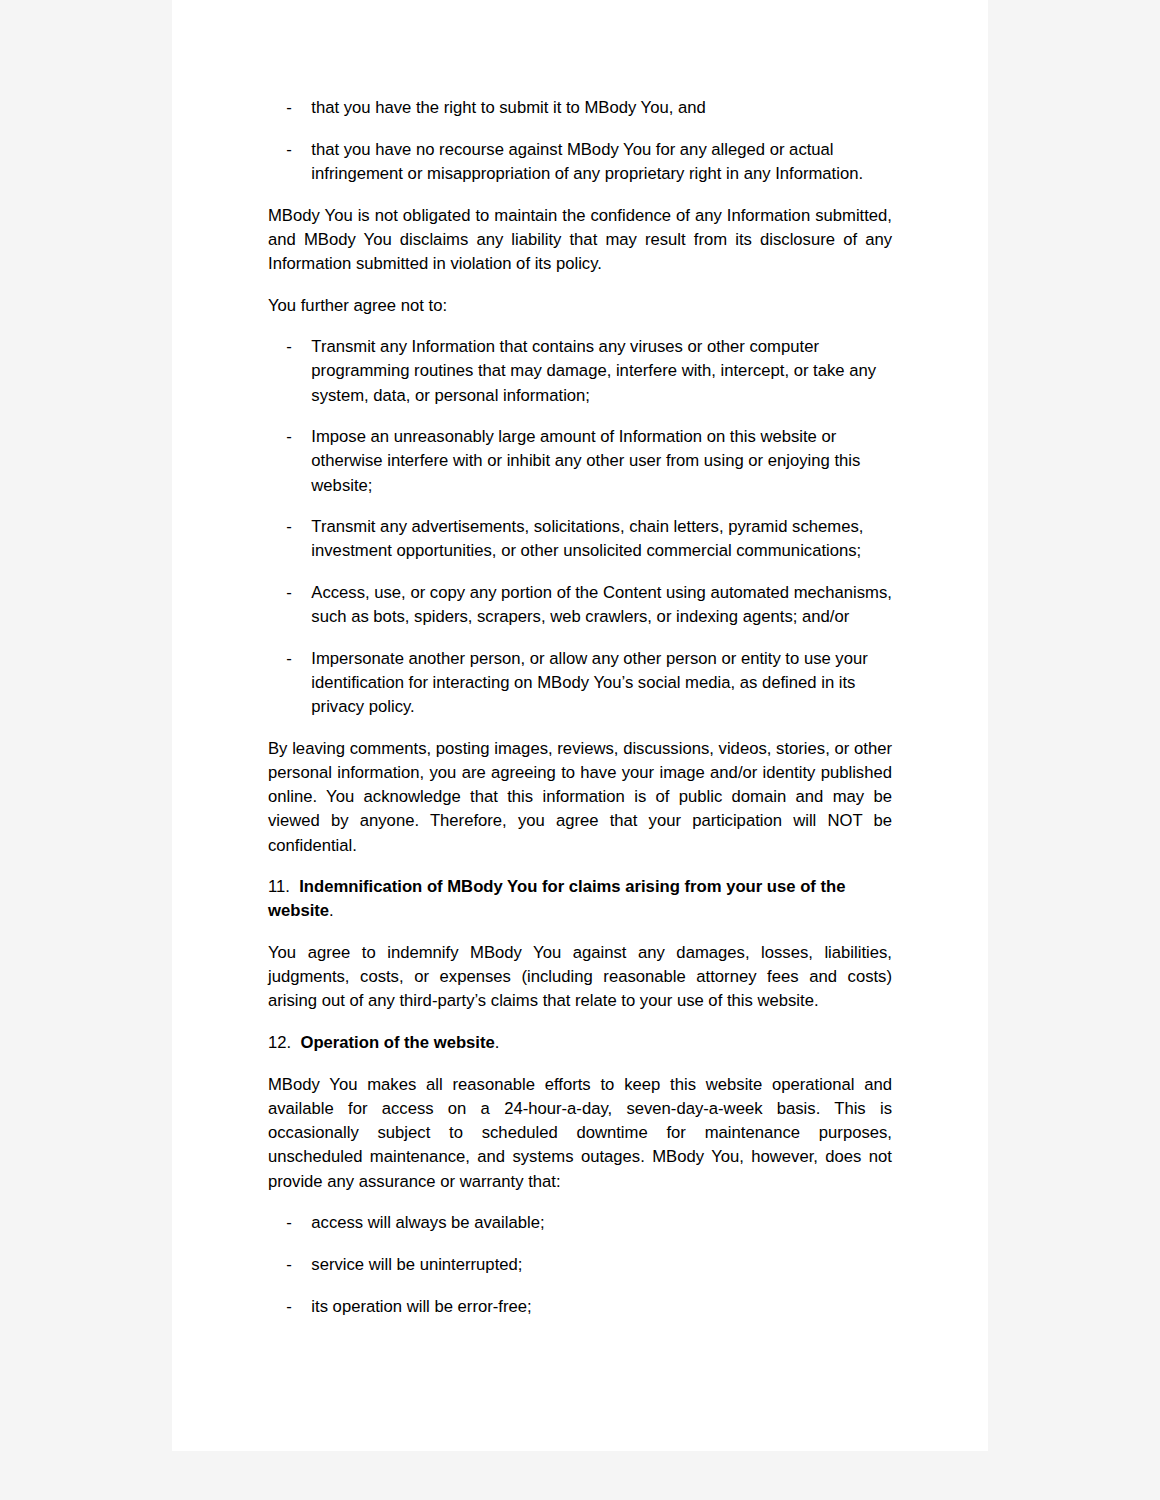that you have the right to submit it to MBody You, and
that you have no recourse against MBody You for any alleged or actual infringement or misappropriation of any proprietary right in any Information.
MBody You is not obligated to maintain the confidence of any Information submitted, and MBody You disclaims any liability that may result from its disclosure of any Information submitted in violation of its policy.
You further agree not to:
Transmit any Information that contains any viruses or other computer programming routines that may damage, interfere with, intercept, or take any system, data, or personal information;
Impose an unreasonably large amount of Information on this website or otherwise interfere with or inhibit any other user from using or enjoying this website;
Transmit any advertisements, solicitations, chain letters, pyramid schemes, investment opportunities, or other unsolicited commercial communications;
Access, use, or copy any portion of the Content using automated mechanisms, such as bots, spiders, scrapers, web crawlers, or indexing agents; and/or
Impersonate another person, or allow any other person or entity to use your identification for interacting on MBody You’s social media, as defined in its privacy policy.
By leaving comments, posting images, reviews, discussions, videos, stories, or other personal information, you are agreeing to have your image and/or identity published online. You acknowledge that this information is of public domain and may be viewed by anyone. Therefore, you agree that your participation will NOT be confidential.
11. Indemnification of MBody You for claims arising from your use of the website.
You agree to indemnify MBody You against any damages, losses, liabilities, judgments, costs, or expenses (including reasonable attorney fees and costs) arising out of any third-party’s claims that relate to your use of this website.
12. Operation of the website.
MBody You makes all reasonable efforts to keep this website operational and available for access on a 24-hour-a-day, seven-day-a-week basis. This is occasionally subject to scheduled downtime for maintenance purposes, unscheduled maintenance, and systems outages. MBody You, however, does not provide any assurance or warranty that:
access will always be available;
service will be uninterrupted;
its operation will be error-free;